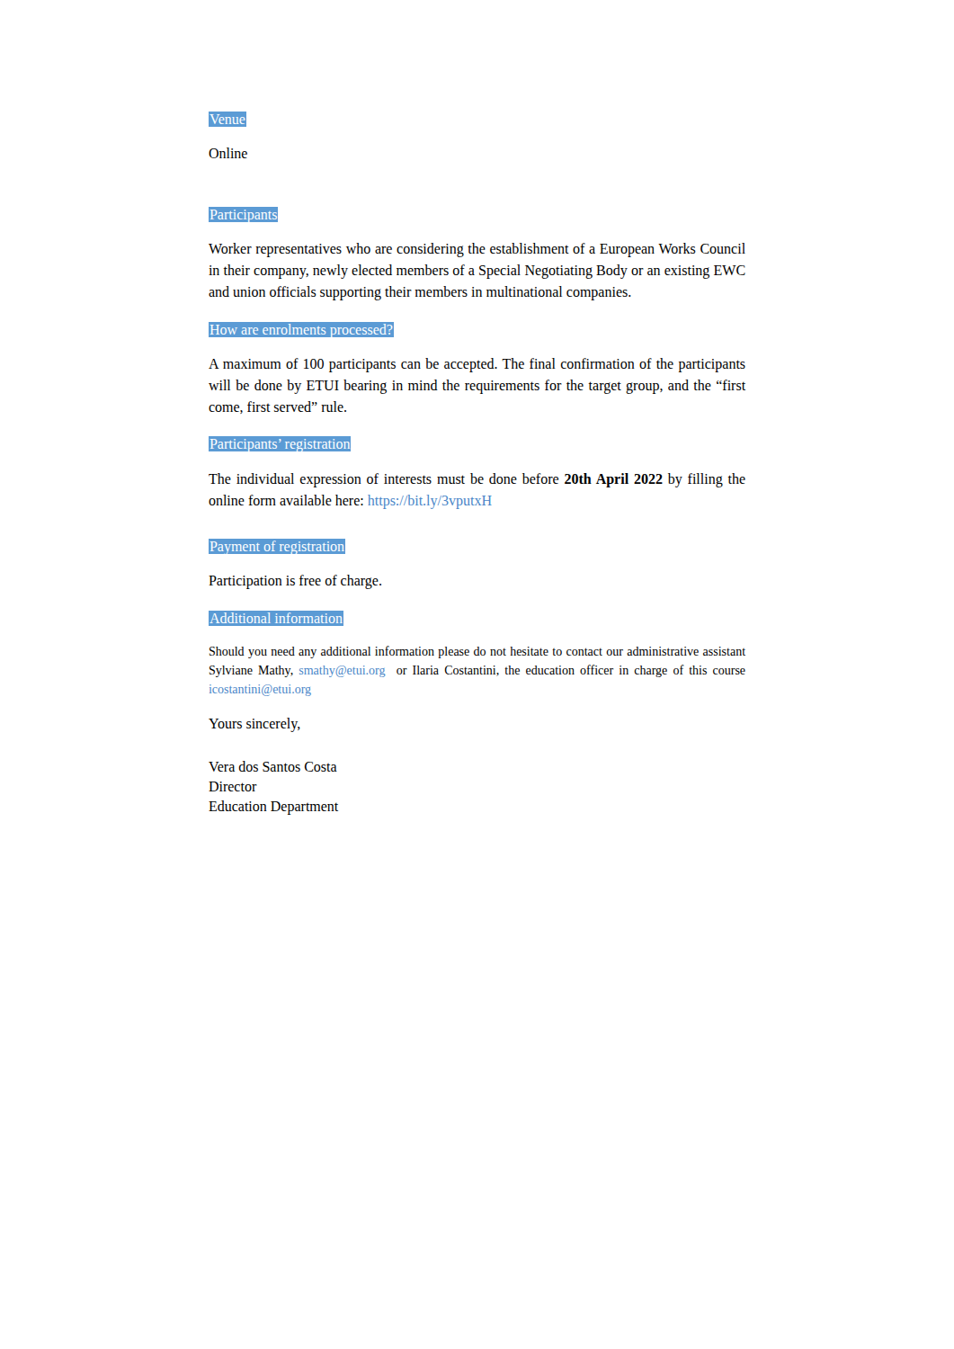Venue
Online
Participants
Worker representatives who are considering the establishment of a European Works Council in their company, newly elected members of a Special Negotiating Body or an existing EWC and union officials supporting their members in multinational companies.
How are enrolments processed?
A maximum of 100 participants can be accepted. The final confirmation of the participants will be done by ETUI bearing in mind the requirements for the target group, and the “first come, first served” rule.
Participants’ registration
The individual expression of interests must be done before 20th April 2022 by filling the online form available here: https://bit.ly/3vputxH
Payment of registration
Participation is free of charge.
Additional information
Should you need any additional information please do not hesitate to contact our administrative assistant Sylviane Mathy, smathy@etui.org or Ilaria Costantini, the education officer in charge of this course icostantini@etui.org
Yours sincerely,
Vera dos Santos Costa
Director
Education Department